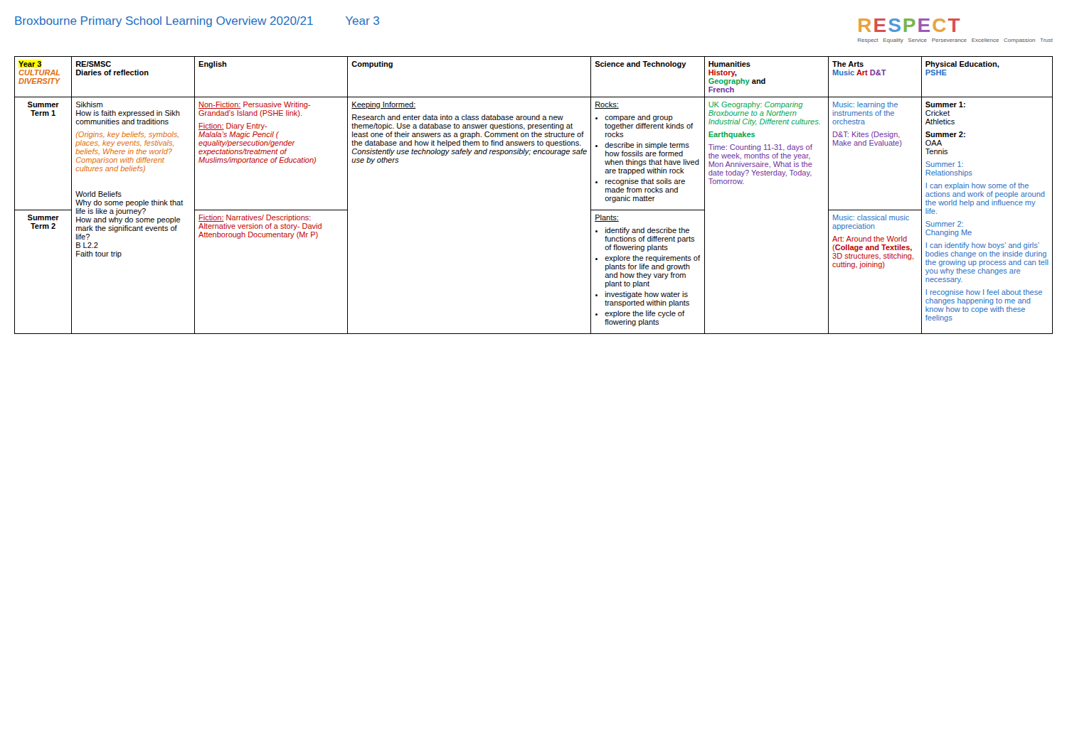Broxbourne Primary School Learning Overview 2020/21 Year 3
RESPECT
Respect Equality Service Perseverance Excellence Compassion Trust
| Year 3 CULTURAL DIVERSITY | RE/SMSC Diaries of reflection | English | Computing | Science and Technology | Humanities History , Geography and French | The Arts Music Art D&T | Physical Education, PSHE |
| --- | --- | --- | --- | --- | --- | --- | --- |
| Summer Term 1 | Sikhism How is faith expressed in Sikh communities and traditions (Origins, key beliefs, symbols, places, key events, festivals, beliefs, Where in the world? Comparison with different cultures and beliefs) World Beliefs Why do some people think that life is like a journey? How and why do some people mark the significant events of life? B L2.2 Faith tour trip | Non-Fiction: Persuasive Writing- Grandad’s Island (PSHE link). Fiction: Diary Entry- Malala’s Magic Pencil ( equality/persecution/gender expectations/treatment of Muslims/importance of Education) | Keeping Informed: Research and enter data into a class database around a new theme/topic. Use a database to answer questions, presenting at least one of their answers as a graph. Comment on the structure of the database and how it helped them to find answers to questions. Consistently use technology safely and responsibly; encourage safe use by others | Rocks: compare and group together different kinds of rocks describe in simple terms how fossils are formed when things that have lived are trapped within rock recognise that soils are made from rocks and organic matter | UK Geography: Comparing Broxbourne to a Northern Industrial City, Different cultures. Earthquakes Time: Counting 11-31, days of the week, months of the year, Mon Anniversaire, What is the date today? Yesterday, Today, Tomorrow. | Music: learning the instruments of the orchestra D&T: Kites (Design, Make and Evaluate) | Summer 1: Cricket Athletics Summer 2: OAA Tennis Summer 1: Relationships I can explain how some of the actions and work of people around the world help and influence my life. Summer 2: Changing Me I can identify how boys’ and girls’ bodies change on the inside during the growing up process and can tell you why these changes are necessary. I recognise how I feel about these changes happening to me and know how to cope with these feelings |
| Summer Term 2 | Fiction: Narratives/ Descriptions: Alternative version of a story- David Attenborough Documentary (Mr P) | Plants: identify and describe the functions of different parts of flowering plants explore the requirements of plants for life and growth and how they vary from plant to plant investigate how water is transported within plants explore the life cycle of flowering plants | Music: classical music appreciation Art: Around the World ( Collage and Textiles, 3D structures, stitching, cutting, joining) |